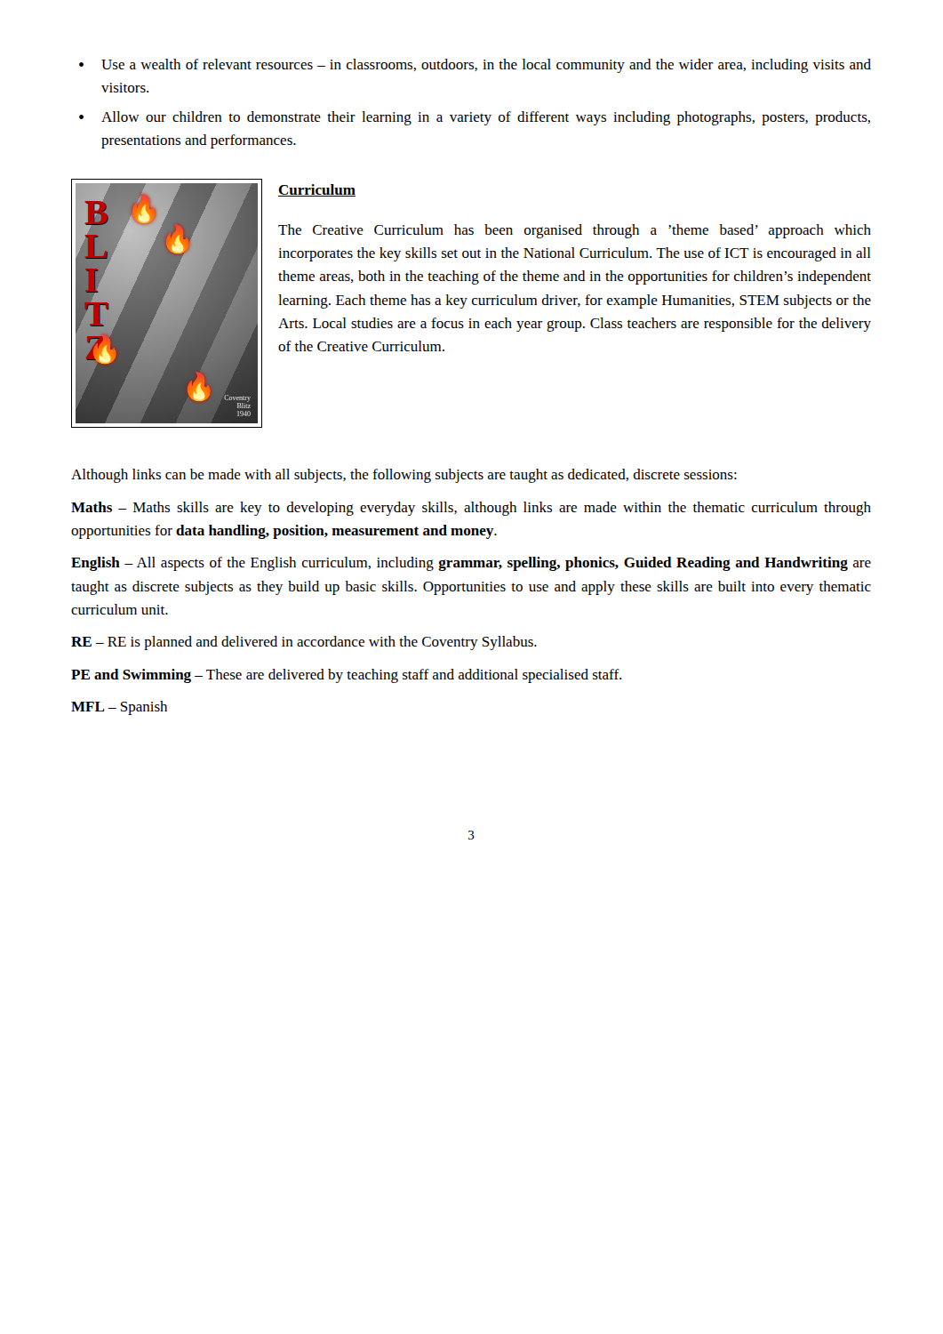Use a wealth of relevant resources – in classrooms, outdoors, in the local community and the wider area, including visits and visitors.
Allow our children to demonstrate their learning in a variety of different ways including photographs, posters, products, presentations and performances.
B L I T Z
🔥
🔥
🔥
🔥
Coventry
Blitz
1940
Curriculum
The Creative Curriculum has been organised through a ’theme based’ approach which incorporates the key skills set out in the National Curriculum. The use of ICT is encouraged in all theme areas, both in the teaching of the theme and in the opportunities for children’s independent learning. Each theme has a key curriculum driver, for example Humanities, STEM subjects or the Arts. Local studies are a focus in each year group. Class teachers are responsible for the delivery of the Creative Curriculum.
Although links can be made with all subjects, the following subjects are taught as dedicated, discrete sessions:
Maths – Maths skills are key to developing everyday skills, although links are made within the thematic curriculum through opportunities for data handling, position, measurement and money.
English – All aspects of the English curriculum, including grammar, spelling, phonics, Guided Reading and Handwriting are taught as discrete subjects as they build up basic skills. Opportunities to use and apply these skills are built into every thematic curriculum unit.
RE – RE is planned and delivered in accordance with the Coventry Syllabus.
PE and Swimming – These are delivered by teaching staff and additional specialised staff.
MFL – Spanish
3